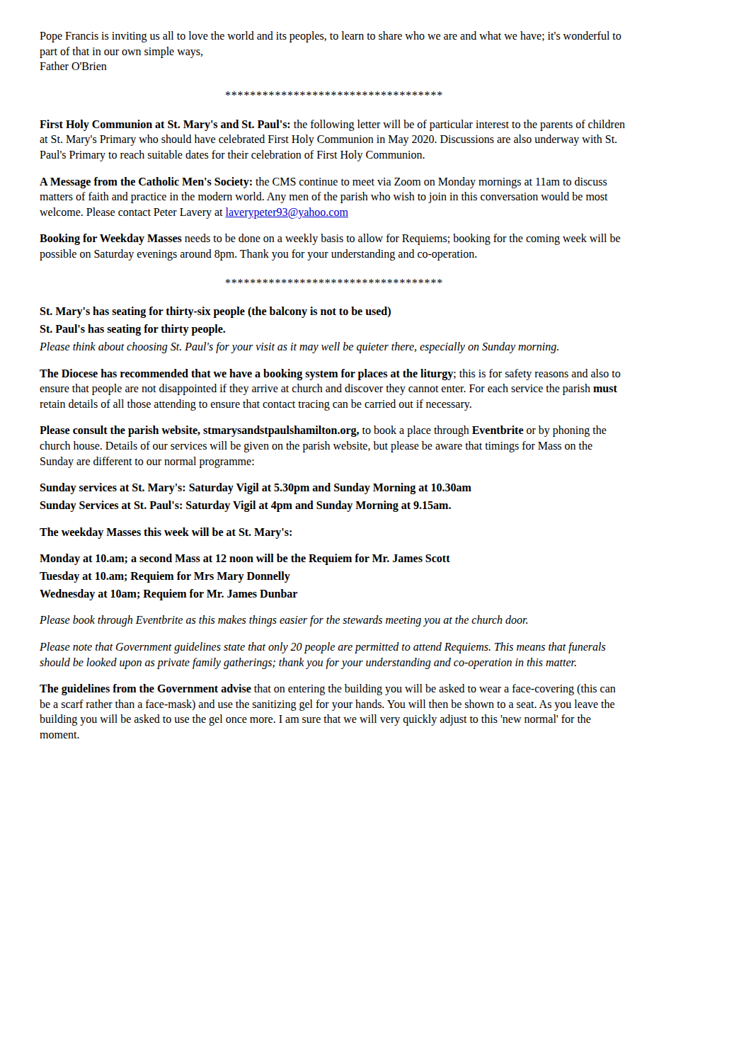Pope Francis is inviting us all to love the world and its peoples, to learn to share who we are and what we have; it's wonderful to part of that in our own simple ways,
Father O'Brien
***********************************
First Holy Communion at St. Mary's and St. Paul's: the following letter will be of particular interest to the parents of children at St. Mary's Primary who should have celebrated First Holy Communion in May 2020. Discussions are also underway with St. Paul's Primary to reach suitable dates for their celebration of First Holy Communion.
A Message from the Catholic Men's Society: the CMS continue to meet via Zoom on Monday mornings at 11am to discuss matters of faith and practice in the modern world. Any men of the parish who wish to join in this conversation would be most welcome. Please contact Peter Lavery at laverypeter93@yahoo.com
Booking for Weekday Masses needs to be done on a weekly basis to allow for Requiems; booking for the coming week will be possible on Saturday evenings around 8pm. Thank you for your understanding and co-operation.
***********************************
St. Mary's has seating for thirty-six people (the balcony is not to be used)
St. Paul's has seating for thirty people.
Please think about choosing St. Paul's for your visit as it may well be quieter there, especially on Sunday morning.
The Diocese has recommended that we have a booking system for places at the liturgy; this is for safety reasons and also to ensure that people are not disappointed if they arrive at church and discover they cannot enter. For each service the parish must retain details of all those attending to ensure that contact tracing can be carried out if necessary.
Please consult the parish website, stmarysandstpaulshamilton.org, to book a place through Eventbrite or by phoning the church house. Details of our services will be given on the parish website, but please be aware that timings for Mass on the Sunday are different to our normal programme:
Sunday services at St. Mary's: Saturday Vigil at 5.30pm and Sunday Morning at 10.30am
Sunday Services at St. Paul's: Saturday Vigil at 4pm and Sunday Morning at 9.15am.
The weekday Masses this week will be at St. Mary's:
Monday at 10.am; a second Mass at 12 noon will be the Requiem for Mr. James Scott
Tuesday at 10.am; Requiem for Mrs Mary Donnelly
Wednesday at 10am; Requiem for Mr. James Dunbar
Please book through Eventbrite as this makes things easier for the stewards meeting you at the church door.
Please note that Government guidelines state that only 20 people are permitted to attend Requiems. This means that funerals should be looked upon as private family gatherings; thank you for your understanding and co-operation in this matter.
The guidelines from the Government advise that on entering the building you will be asked to wear a face-covering (this can be a scarf rather than a face-mask) and use the sanitizing gel for your hands. You will then be shown to a seat. As you leave the building you will be asked to use the gel once more. I am sure that we will very quickly adjust to this 'new normal' for the moment.